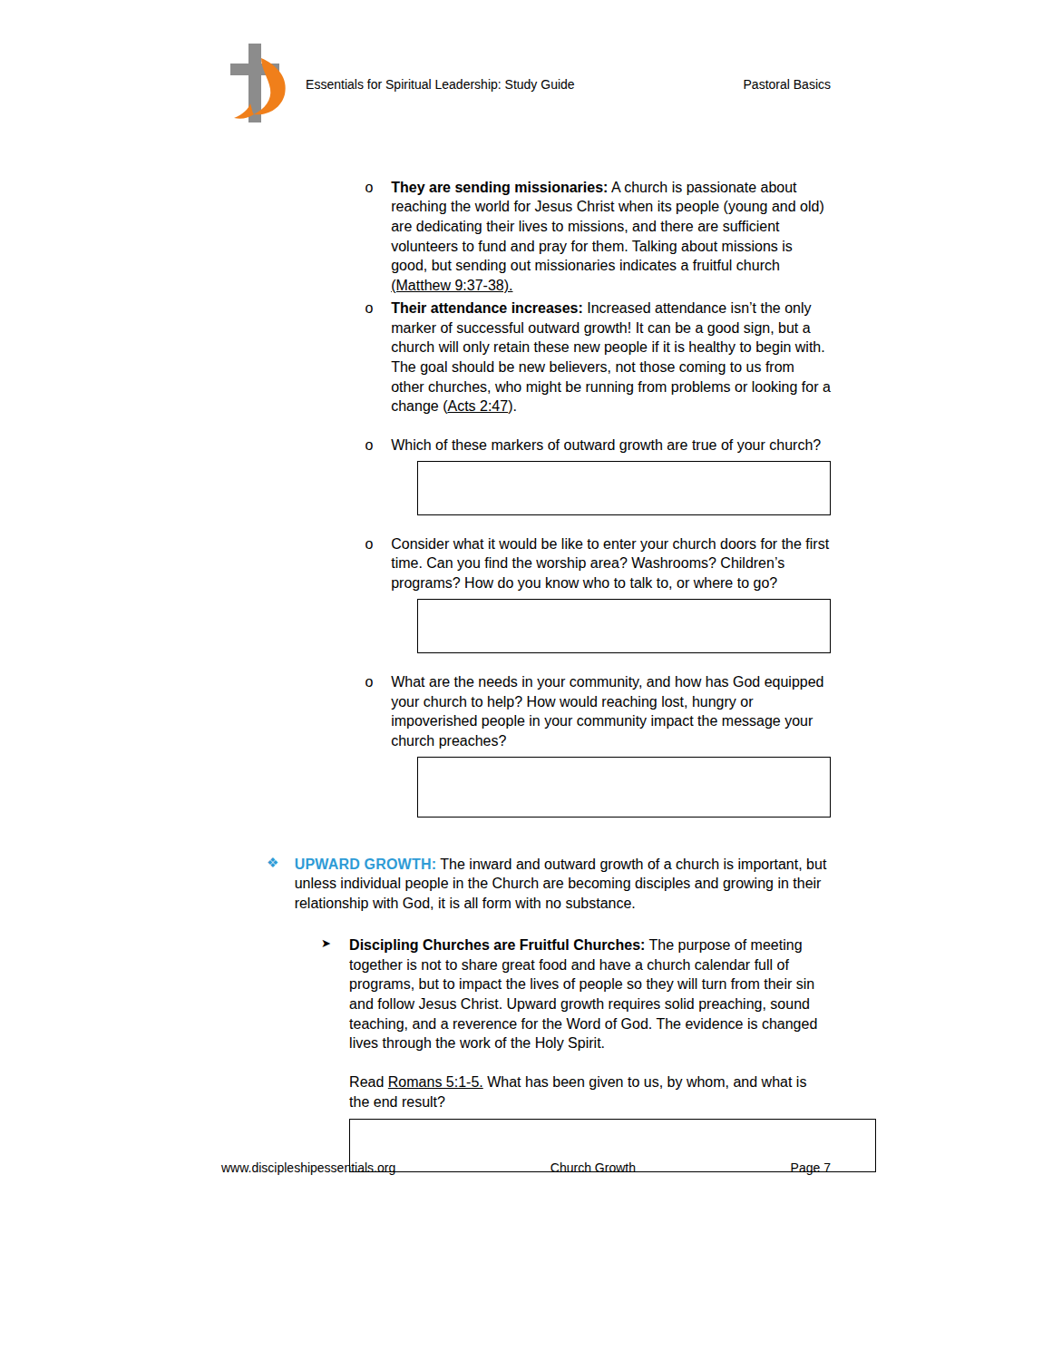Essentials for Spiritual Leadership: Study Guide
Pastoral Basics
They are sending missionaries: A church is passionate about reaching the world for Jesus Christ when its people (young and old) are dedicating their lives to missions, and there are sufficient volunteers to fund and pray for them. Talking about missions is good, but sending out missionaries indicates a fruitful church (Matthew 9:37-38).
Their attendance increases: Increased attendance isn’t the only marker of successful outward growth! It can be a good sign, but a church will only retain these new people if it is healthy to begin with. The goal should be new believers, not those coming to us from other churches, who might be running from problems or looking for a change (Acts 2:47).
Which of these markers of outward growth are true of your church?
Consider what it would be like to enter your church doors for the first time. Can you find the worship area? Washrooms? Children’s programs? How do you know who to talk to, or where to go?
What are the needs in your community, and how has God equipped your church to help? How would reaching lost, hungry or impoverished people in your community impact the message your church preaches?
UPWARD GROWTH: The inward and outward growth of a church is important, but unless individual people in the Church are becoming disciples and growing in their relationship with God, it is all form with no substance.
Discipling Churches are Fruitful Churches: The purpose of meeting together is not to share great food and have a church calendar full of programs, but to impact the lives of people so they will turn from their sin and follow Jesus Christ. Upward growth requires solid preaching, sound teaching, and a reverence for the Word of God. The evidence is changed lives through the work of the Holy Spirit.
Read Romans 5:1-5. What has been given to us, by whom, and what is the end result?
www.discipleshipessentials.org
Church Growth
Page 7